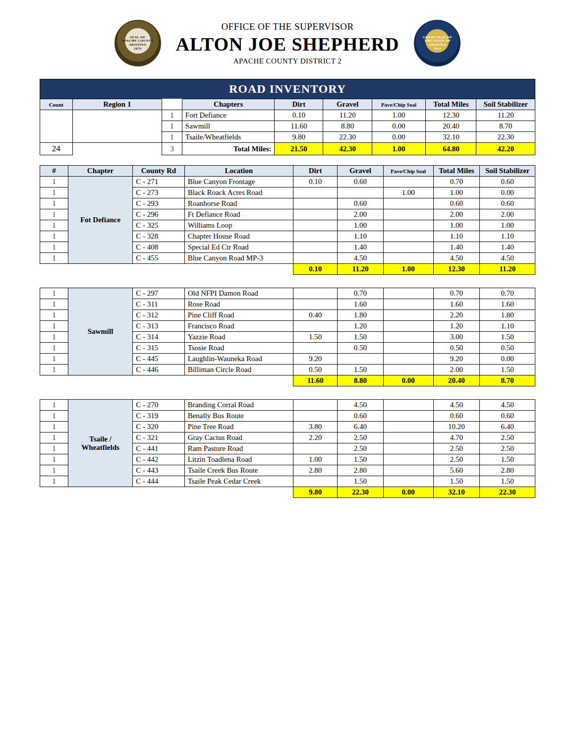SEAL OF
APACHE COUNTY
ARIZONA
1879
OFFICE OF THE SUPERVISOR
ALTON JOE SHEPHERD
APACHE COUNTY DISTRICT 2
GREAT SEAL OF
THE STATE OF
ARIZONA
1912
ROAD INVENTORY
| Count | Region 1 | | Chapters | Dirt | Gravel | Pave/Chip Seal | Total Miles | Soil Stabilizer |
| | | 1 | Fort Defiance | 0.10 | 11.20 | 1.00 | 12.30 | 11.20 |
| 1 | Sawmill | 11.60 | 8.80 | 0.00 | 20.40 | 8.70 |
| 1 | Tsaile/Wheatfields | 9.80 | 22.30 | 0.00 | 32.10 | 22.30 |
| 24 | | 3 | Total Miles: | 21.50 | 42.30 | 1.00 | 64.80 | 42.20 |
| # | Chapter | County Rd | Location | Dirt | Gravel | Pave/Chip Seal | Total Miles | Soil Stabilizer |
| 1 | Fot Defiance | C - 271 | Blue Canyon Frontage | 0.10 | 0.60 | | 0.70 | 0.60 |
| 1 | C - 273 | Black Roack Acres Road | | | 1.00 | 1.00 | 0.00 |
| 1 | C - 293 | Roanhorse Road | | 0.60 | | 0.60 | 0.60 |
| 1 | C - 296 | Ft Defiance Road | | 2.00 | | 2.00 | 2.00 |
| 1 | C - 325 | Williams Loop | | 1.00 | | 1.00 | 1.00 |
| 1 | C - 328 | Chapter House Road | | 1.10 | | 1.10 | 1.10 |
| 1 | C - 408 | Special Ed Ctr Road | | 1.40 | | 1.40 | 1.40 |
| 1 | C - 455 | Blue Canyon Road MP-3 | | 4.50 | | 4.50 | 4.50 |
| | | | | 0.10 | 11.20 | 1.00 | 12.30 | 11.20 |
| 1 | Sawmill | C - 297 | Old NFPI Damon Road | | 0.70 | | 0.70 | 0.70 |
| 1 | C - 311 | Rose Road | | 1.60 | | 1.60 | 1.60 |
| 1 | C - 312 | Pine Cliff Road | 0.40 | 1.80 | | 2.20 | 1.80 |
| 1 | C - 313 | Francisco Road | | 1.20 | | 1.20 | 1.10 |
| 1 | C - 314 | Yazzie Road | 1.50 | 1.50 | | 3.00 | 1.50 |
| 1 | C - 315 | Tsosie Road | | 0.50 | | 0.50 | 0.50 |
| 1 | C - 445 | Laughlin-Wauneka Road | 9.20 | | | 9.20 | 0.00 |
| 1 | C - 446 | Billiman Circle Road | 0.50 | 1.50 | | 2.00 | 1.50 |
| | | | | 11.60 | 8.80 | 0.00 | 20.40 | 8.70 |
| 1 | Tsaile / Wheatfields | C - 270 | Branding Corral Road | | 4.50 | | 4.50 | 4.50 |
| 1 | C - 319 | Benally Bus Route | | 0.60 | | 0.60 | 0.60 |
| 1 | C - 320 | Pine Tree Road | 3.80 | 6.40 | | 10.20 | 6.40 |
| 1 | C - 321 | Gray Cactus Road | 2.20 | 2.50 | | 4.70 | 2.50 |
| 1 | C - 441 | Ram Pasture Road | | 2.50 | | 2.50 | 2.50 |
| 1 | C - 442 | Litzin Toadlena Road | 1.00 | 1.50 | | 2.50 | 1.50 |
| 1 | C - 443 | Tsaile Creek Bus Route | 2.80 | 2.80 | | 5.60 | 2.80 |
| 1 | C - 444 | Tsaile Peak Cedar Creek | | 1.50 | | 1.50 | 1.50 |
| | | | | 9.80 | 22.30 | 0.00 | 32.10 | 22.30 |